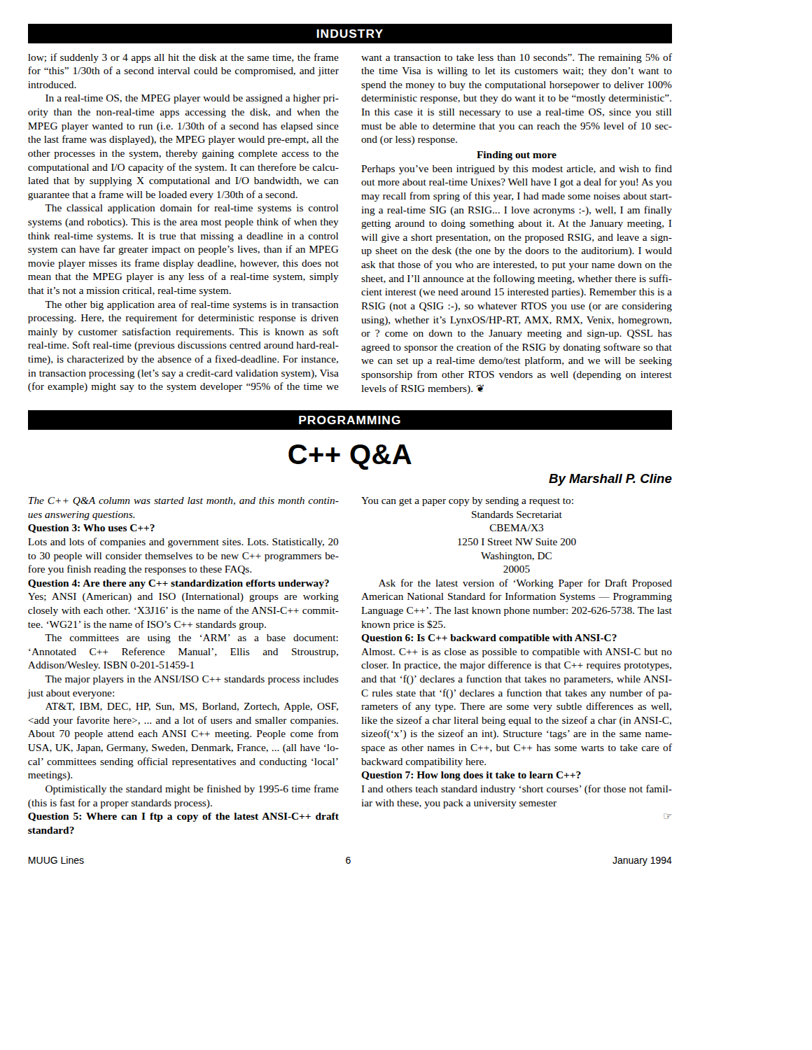INDUSTRY
low; if suddenly 3 or 4 apps all hit the disk at the same time, the frame for “this” 1/30th of a second interval could be compromised, and jitter introduced.
In a real-time OS, the MPEG player would be assigned a higher priority than the non-real-time apps accessing the disk, and when the MPEG player wanted to run (i.e. 1/30th of a second has elapsed since the last frame was displayed), the MPEG player would pre-empt, all the other processes in the system, thereby gaining complete access to the computational and I/O capacity of the system. It can therefore be calculated that by supplying X computational and I/O bandwidth, we can guarantee that a frame will be loaded every 1/30th of a second.
The classical application domain for real-time systems is control systems (and robotics). This is the area most people think of when they think real-time systems. It is true that missing a deadline in a control system can have far greater impact on people’s lives, than if an MPEG movie player misses its frame display deadline, however, this does not mean that the MPEG player is any less of a real-time system, simply that it’s not a mission critical, real-time system.
The other big application area of real-time systems is in transaction processing. Here, the requirement for deterministic response is driven mainly by customer satisfaction requirements. This is known as soft real-time. Soft real-time (previous discussions centred around hard-real-time), is characterized by the absence of a fixed-deadline. For instance, in transaction processing (let’s say a credit-card validation system), Visa (for example) might say to the system developer “95% of the time we want a transaction to take less than 10 seconds”. The remaining 5% of the time Visa is willing to let its customers wait; they don’t want to spend the money to buy the computational horsepower to deliver 100% deterministic response, but they do want it to be “mostly deterministic”. In this case it is still necessary to use a real-time OS, since you still must be able to determine that you can reach the 95% level of 10 second (or less) response.
Finding out more
Perhaps you’ve been intrigued by this modest article, and wish to find out more about real-time Unixes? Well have I got a deal for you! As you may recall from spring of this year, I had made some noises about starting a real-time SIG (an RSIG... I love acronyms :-), well, I am finally getting around to doing something about it. At the January meeting, I will give a short presentation, on the proposed RSIG, and leave a sign-up sheet on the desk (the one by the doors to the auditorium). I would ask that those of you who are interested, to put your name down on the sheet, and I’ll announce at the following meeting, whether there is sufficient interest (we need around 15 interested parties). Remember this is a RSIG (not a QSIG :-), so whatever RTOS you use (or are considering using), whether it’s LynxOS/HP-RT, AMX, RMX, Venix, homegrown, or ? come on down to the January meeting and sign-up. QSSL has agreed to sponsor the creation of the RSIG by donating software so that we can set up a real-time demo/test platform, and we will be seeking sponsorship from other RTOS vendors as well (depending on interest levels of RSIG members). ❦
PROGRAMMING
C++ Q&A
By Marshall P. Cline
The C++ Q&A column was started last month, and this month continues answering questions.
Question 3: Who uses C++?
Lots and lots of companies and government sites. Lots. Statistically, 20 to 30 people will consider themselves to be new C++ programmers before you finish reading the responses to these FAQs.
Question 4: Are there any C++ standardization efforts underway?
Yes; ANSI (American) and ISO (International) groups are working closely with each other. ‘X3J16’ is the name of the ANSI-C++ committee. ‘WG21’ is the name of ISO’s C++ standards group.
The committees are using the ‘ARM’ as a base document: ‘Annotated C++ Reference Manual’, Ellis and Stroustrup, Addison/Wesley. ISBN 0-201-51459-1
The major players in the ANSI/ISO C++ standards process includes just about everyone:
AT&T, IBM, DEC, HP, Sun, MS, Borland, Zortech, Apple, OSF, <add your favorite here>, ... and a lot of users and smaller companies. About 70 people attend each ANSI C++ meeting. People come from USA, UK, Japan, Germany, Sweden, Denmark, France, ... (all have ‘local’ committees sending official representatives and conducting ‘local’ meetings).
Optimistically the standard might be finished by 1995-6 time frame (this is fast for a proper standards process).
Question 5: Where can I ftp a copy of the latest ANSI-C++ draft standard?
You can get a paper copy by sending a request to:
Standards Secretariat
CBEMA/X3
1250 I Street NW Suite 200
Washington, DC
20005
Ask for the latest version of ‘Working Paper for Draft Proposed American National Standard for Information Systems — Programming Language C++’. The last known phone number: 202-626-5738. The last known price is $25.
Question 6: Is C++ backward compatible with ANSI-C?
Almost. C++ is as close as possible to compatible with ANSI-C but no closer. In practice, the major difference is that C++ requires prototypes, and that ‘f()’ declares a function that takes no parameters, while ANSI-C rules state that ‘f()’ declares a function that takes any number of parameters of any type. There are some very subtle differences as well, like the sizeof a char literal being equal to the sizeof a char (in ANSI-C, sizeof(‘x’) is the sizeof an int). Structure ‘tags’ are in the same namespace as other names in C++, but C++ has some warts to take care of backward compatibility here.
Question 7: How long does it take to learn C++?
I and others teach standard industry ‘short courses’ (for those not familiar with these, you pack a university semester
☞
MUUG Lines
6
January 1994